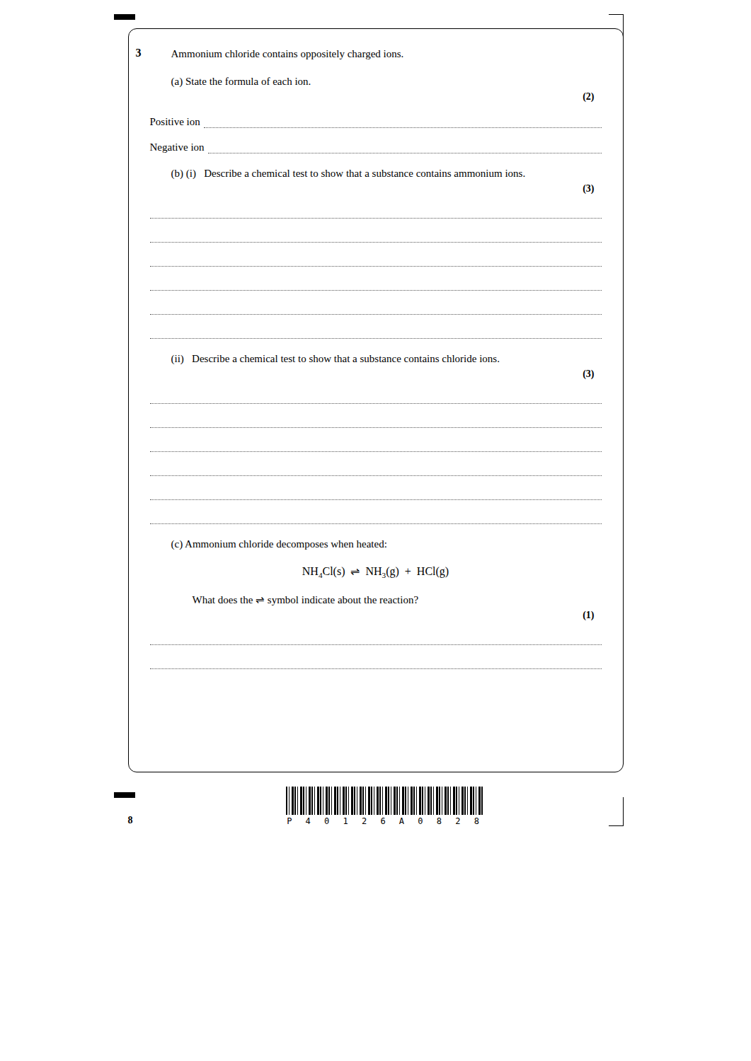3
Ammonium chloride contains oppositely charged ions.
(a) State the formula of each ion.
(2)
Positive ion
Negative ion
(b) (i) Describe a chemical test to show that a substance contains ammonium ions.
(3)
(ii) Describe a chemical test to show that a substance contains chloride ions.
(3)
(c) Ammonium chloride decomposes when heated:
NH4Cl(s) ⇌ NH3(g) + HCl(g)
What does the ⇌ symbol indicate about the reaction?
(1)
8
P 4 0 1 2 6 A 0 8 2 8